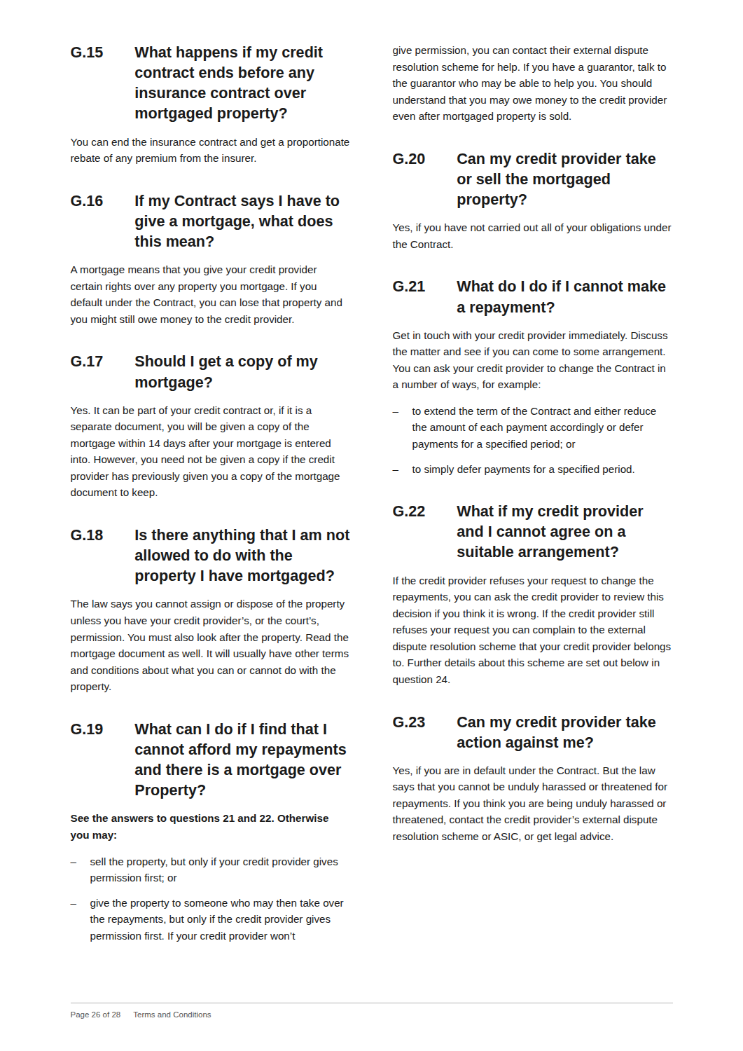G.15 What happens if my credit contract ends before any insurance contract over mortgaged property?
You can end the insurance contract and get a proportionate rebate of any premium from the insurer.
G.16 If my Contract says I have to give a mortgage, what does this mean?
A mortgage means that you give your credit provider certain rights over any property you mortgage. If you default under the Contract, you can lose that property and you might still owe money to the credit provider.
G.17 Should I get a copy of my mortgage?
Yes. It can be part of your credit contract or, if it is a separate document, you will be given a copy of the mortgage within 14 days after your mortgage is entered into. However, you need not be given a copy if the credit provider has previously given you a copy of the mortgage document to keep.
G.18 Is there anything that I am not allowed to do with the property I have mortgaged?
The law says you cannot assign or dispose of the property unless you have your credit provider’s, or the court’s, permission. You must also look after the property. Read the mortgage document as well. It will usually have other terms and conditions about what you can or cannot do with the property.
G.19 What can I do if I find that I cannot afford my repayments and there is a mortgage over Property?
See the answers to questions 21 and 22. Otherwise you may:
sell the property, but only if your credit provider gives permission first; or
give the property to someone who may then take over the repayments, but only if the credit provider gives permission first. If your credit provider won’t
give permission, you can contact their external dispute resolution scheme for help. If you have a guarantor, talk to the guarantor who may be able to help you. You should understand that you may owe money to the credit provider even after mortgaged property is sold.
G.20 Can my credit provider take or sell the mortgaged property?
Yes, if you have not carried out all of your obligations under the Contract.
G.21 What do I do if I cannot make a repayment?
Get in touch with your credit provider immediately. Discuss the matter and see if you can come to some arrangement. You can ask your credit provider to change the Contract in a number of ways, for example:
to extend the term of the Contract and either reduce the amount of each payment accordingly or defer payments for a specified period; or
to simply defer payments for a specified period.
G.22 What if my credit provider and I cannot agree on a suitable arrangement?
If the credit provider refuses your request to change the repayments, you can ask the credit provider to review this decision if you think it is wrong. If the credit provider still refuses your request you can complain to the external dispute resolution scheme that your credit provider belongs to. Further details about this scheme are set out below in question 24.
G.23 Can my credit provider take action against me?
Yes, if you are in default under the Contract. But the law says that you cannot be unduly harassed or threatened for repayments. If you think you are being unduly harassed or threatened, contact the credit provider’s external dispute resolution scheme or ASIC, or get legal advice.
Page 26 of 28 Terms and Conditions